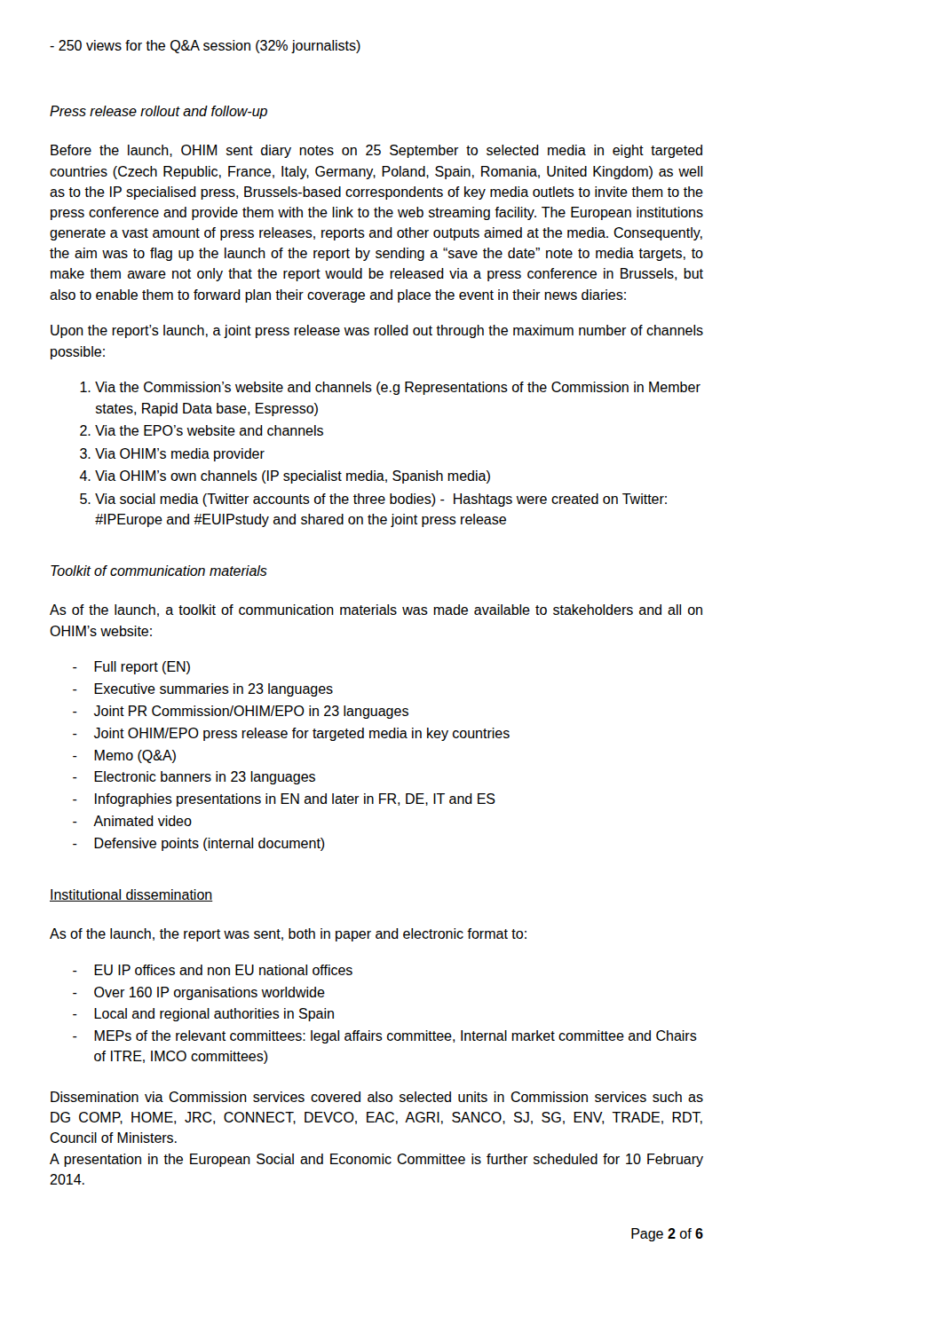- 250 views for the Q&A session (32% journalists)
Press release rollout and follow-up
Before the launch, OHIM sent diary notes on 25 September to selected media in eight targeted countries (Czech Republic, France, Italy, Germany, Poland, Spain, Romania, United Kingdom) as well as to the IP specialised press, Brussels-based correspondents of key media outlets to invite them to the press conference and provide them with the link to the web streaming facility. The European institutions generate a vast amount of press releases, reports and other outputs aimed at the media. Consequently, the aim was to flag up the launch of the report by sending a “save the date” note to media targets, to make them aware not only that the report would be released via a press conference in Brussels, but also to enable them to forward plan their coverage and place the event in their news diaries:
Upon the report’s launch, a joint press release was rolled out through the maximum number of channels possible:
Via the Commission’s website and channels (e.g Representations of the Commission in Member states, Rapid Data base, Espresso)
Via the EPO’s website and channels
Via OHIM’s media provider
Via OHIM’s own channels (IP specialist media, Spanish media)
Via social media (Twitter accounts of the three bodies) - Hashtags were created on Twitter: #IPEurope and #EUIPstudy and shared on the joint press release
Toolkit of communication materials
As of the launch, a toolkit of communication materials was made available to stakeholders and all on OHIM’s website:
Full report (EN)
Executive summaries in 23 languages
Joint PR Commission/OHIM/EPO in 23 languages
Joint OHIM/EPO press release for targeted media in key countries
Memo (Q&A)
Electronic banners in 23 languages
Infographies presentations in EN and later in FR, DE, IT and ES
Animated video
Defensive points (internal document)
Institutional dissemination
As of the launch, the report was sent, both in paper and electronic format to:
EU IP offices and non EU national offices
Over 160 IP organisations worldwide
Local and regional authorities in Spain
MEPs of the relevant committees: legal affairs committee, Internal market committee and Chairs of ITRE, IMCO committees)
Dissemination via Commission services covered also selected units in Commission services such as DG COMP, HOME, JRC, CONNECT, DEVCO, EAC, AGRI, SANCO, SJ, SG, ENV, TRADE, RDT, Council of Ministers.
A presentation in the European Social and Economic Committee is further scheduled for 10 February 2014.
Page 2 of 6